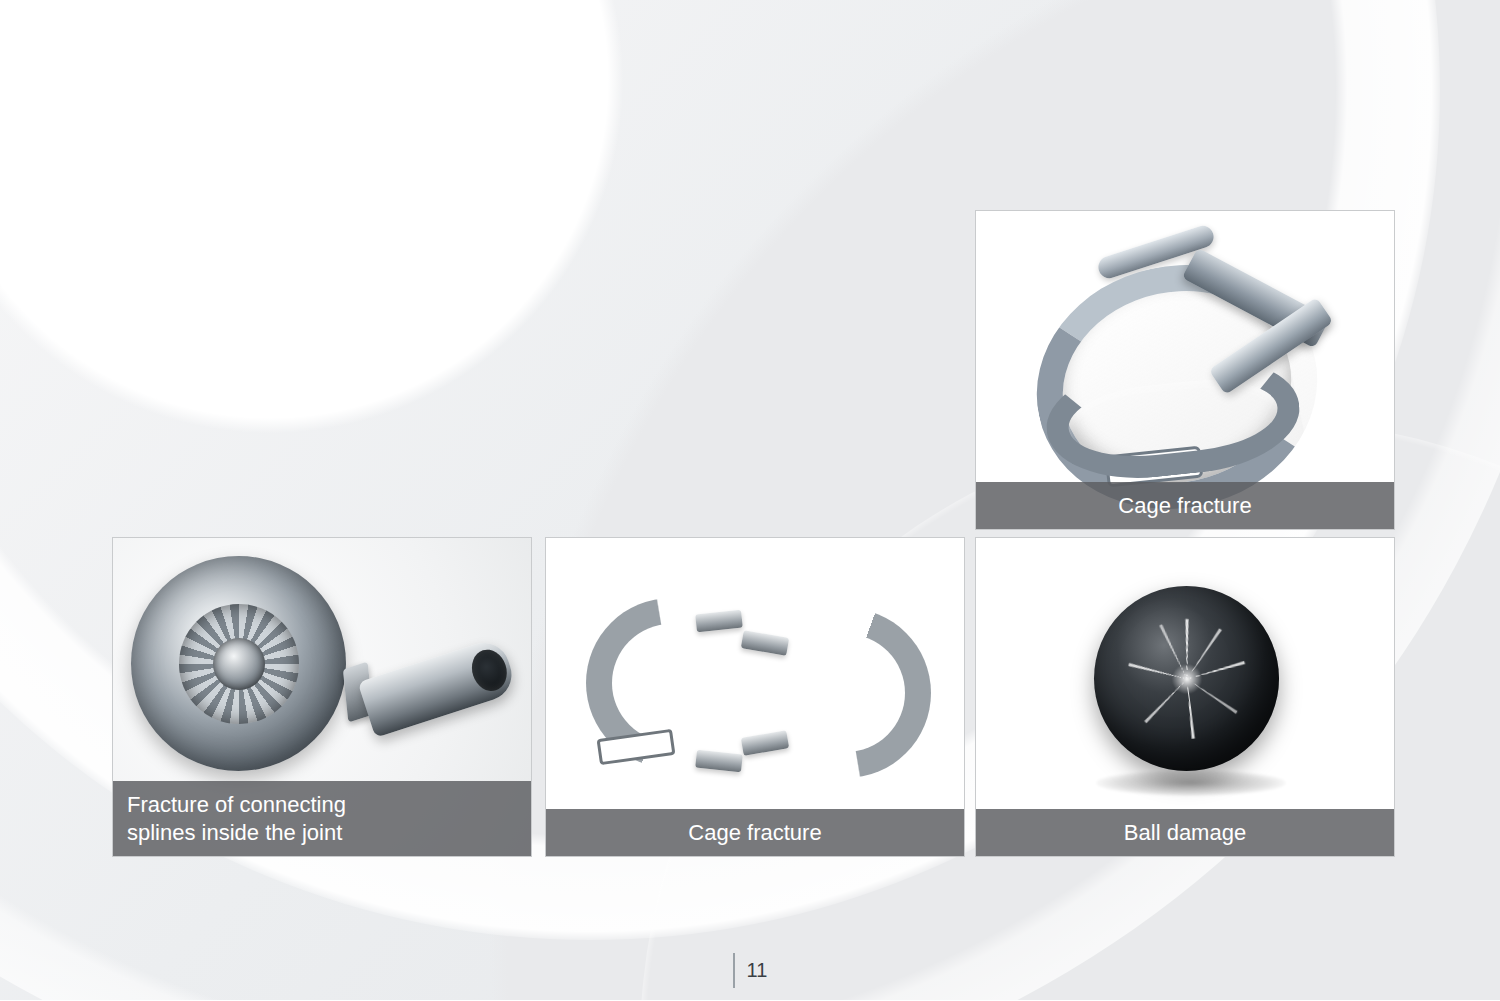Cage fracture
Fracture of connecting
splines inside the joint
Cage fracture
Ball damage
11